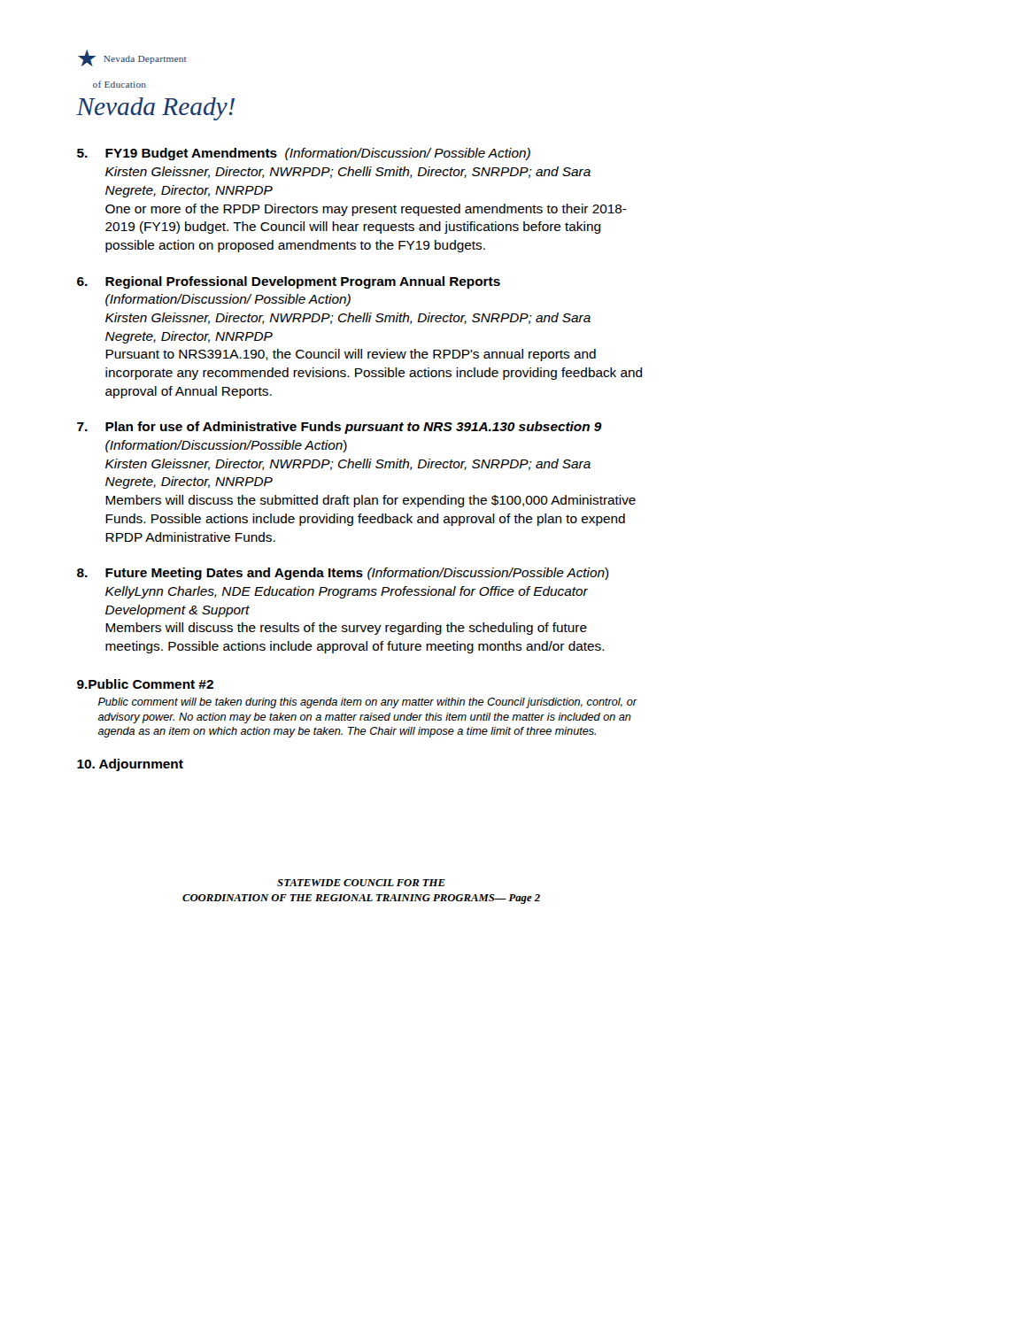★ Nevada Department
of Education
Nevada Ready!
5. FY19 Budget Amendments (Information/Discussion/ Possible Action)
Kirsten Gleissner, Director, NWRPDP; Chelli Smith, Director, SNRPDP; and Sara Negrete, Director, NNRPDP
One or more of the RPDP Directors may present requested amendments to their 2018-2019 (FY19) budget. The Council will hear requests and justifications before taking possible action on proposed amendments to the FY19 budgets.
6. Regional Professional Development Program Annual Reports (Information/Discussion/ Possible Action)
Kirsten Gleissner, Director, NWRPDP; Chelli Smith, Director, SNRPDP; and Sara Negrete, Director, NNRPDP
Pursuant to NRS391A.190, the Council will review the RPDP's annual reports and incorporate any recommended revisions. Possible actions include providing feedback and approval of Annual Reports.
7. Plan for use of Administrative Funds pursuant to NRS 391A.130 subsection 9
(Information/Discussion/Possible Action)
Kirsten Gleissner, Director, NWRPDP; Chelli Smith, Director, SNRPDP; and Sara Negrete, Director, NNRPDP
Members will discuss the submitted draft plan for expending the $100,000 Administrative Funds. Possible actions include providing feedback and approval of the plan to expend RPDP Administrative Funds.
8. Future Meeting Dates and Agenda Items (Information/Discussion/Possible Action)
KellyLynn Charles, NDE Education Programs Professional for Office of Educator Development & Support
Members will discuss the results of the survey regarding the scheduling of future meetings. Possible actions include approval of future meeting months and/or dates.
9.Public Comment #2
Public comment will be taken during this agenda item on any matter within the Council jurisdiction, control, or advisory power. No action may be taken on a matter raised under this item until the matter is included on an agenda as an item on which action may be taken. The Chair will impose a time limit of three minutes.
10. Adjournment
STATEWIDE COUNCIL FOR THE
COORDINATION OF THE REGIONAL TRAINING PROGRAMS— Page 2